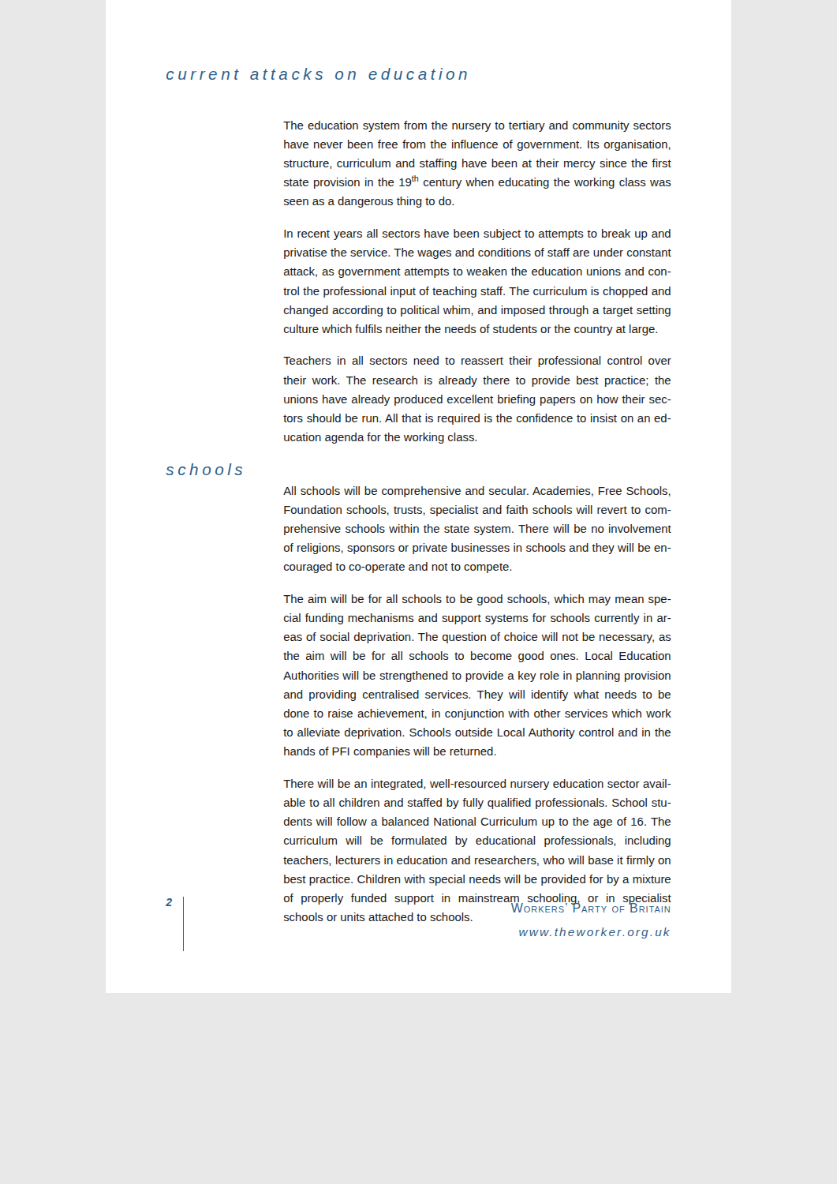current attacks on education
The education system from the nursery to tertiary and community sectors have never been free from the influence of government. Its organisation, structure, curriculum and staffing have been at their mercy since the first state provision in the 19th century when educating the working class was seen as a dangerous thing to do.
In recent years all sectors have been subject to attempts to break up and privatise the service. The wages and conditions of staff are under constant attack, as government attempts to weaken the education unions and control the professional input of teaching staff. The curriculum is chopped and changed according to political whim, and imposed through a target setting culture which fulfils neither the needs of students or the country at large.
Teachers in all sectors need to reassert their professional control over their work. The research is already there to provide best practice; the unions have already produced excellent briefing papers on how their sectors should be run. All that is required is the confidence to insist on an education agenda for the working class.
schools
All schools will be comprehensive and secular. Academies, Free Schools, Foundation schools, trusts, specialist and faith schools will revert to comprehensive schools within the state system. There will be no involvement of religions, sponsors or private businesses in schools and they will be encouraged to co-operate and not to compete.
The aim will be for all schools to be good schools, which may mean special funding mechanisms and support systems for schools currently in areas of social deprivation. The question of choice will not be necessary, as the aim will be for all schools to become good ones. Local Education Authorities will be strengthened to provide a key role in planning provision and providing centralised services. They will identify what needs to be done to raise achievement, in conjunction with other services which work to alleviate deprivation. Schools outside Local Authority control and in the hands of PFI companies will be returned.
There will be an integrated, well-resourced nursery education sector available to all children and staffed by fully qualified professionals. School students will follow a balanced National Curriculum up to the age of 16. The curriculum will be formulated by educational professionals, including teachers, lecturers in education and researchers, who will base it firmly on best practice. Children with special needs will be provided for by a mixture of properly funded support in mainstream schooling, or in specialist schools or units attached to schools.
2
Workers’ Party of Britain www.theworker.org.uk